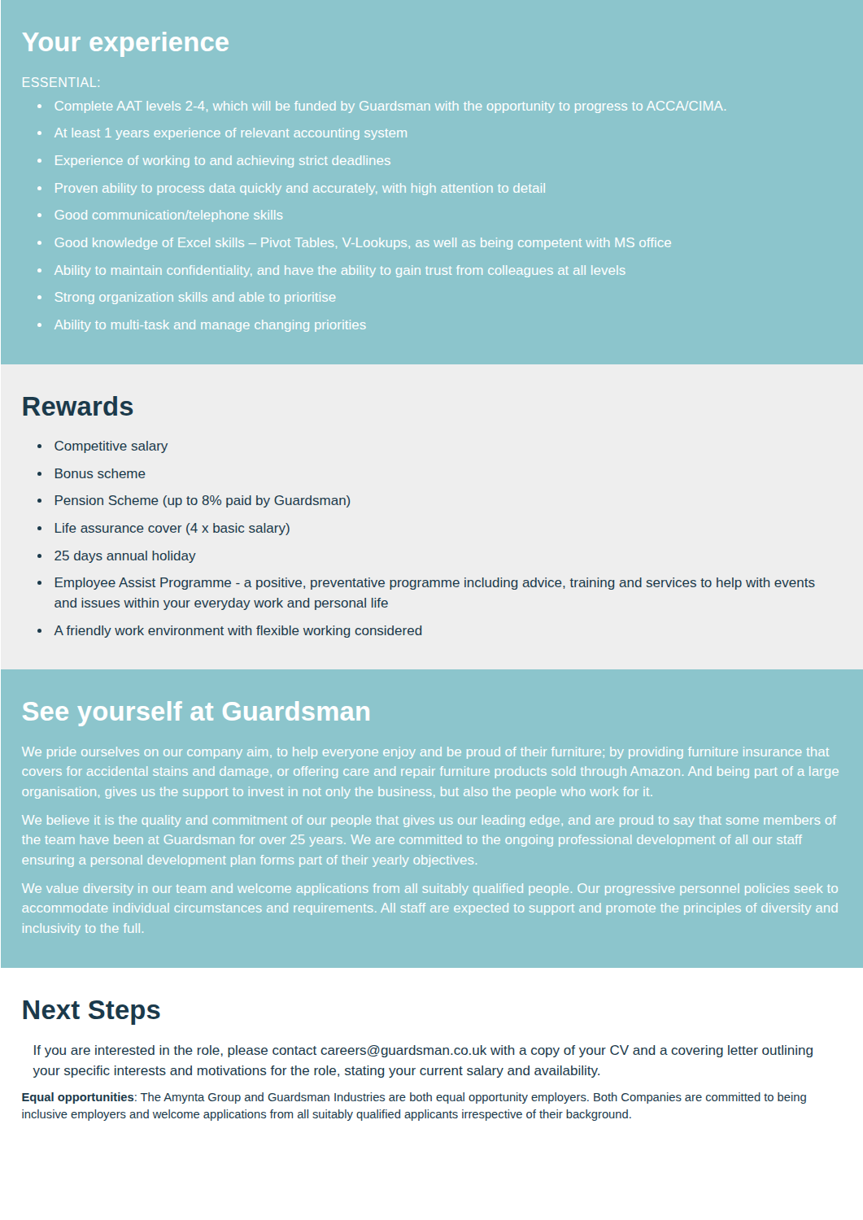Your experience
ESSENTIAL:
Complete AAT levels 2-4, which will be funded by Guardsman with the opportunity to progress to ACCA/CIMA.
At least 1 years experience of relevant accounting system
Experience of working to and achieving strict deadlines
Proven ability to process data quickly and accurately, with high attention to detail
Good communication/telephone skills
Good knowledge of Excel skills – Pivot Tables, V-Lookups, as well as being competent with MS office
Ability to maintain confidentiality, and have the ability to gain trust from colleagues at all levels
Strong organization skills and able to prioritise
Ability to multi-task and manage changing priorities
Rewards
Competitive salary
Bonus scheme
Pension Scheme (up to 8% paid by Guardsman)
Life assurance cover (4 x basic salary)
25 days annual holiday
Employee Assist Programme - a positive, preventative programme including advice, training and services to help with events and issues within your everyday work and personal life
A friendly work environment with flexible working considered
See yourself at Guardsman
We pride ourselves on our company aim, to help everyone enjoy and be proud of their furniture; by providing furniture insurance that covers for accidental stains and damage, or offering care and repair furniture products sold through Amazon. And being part of a large organisation, gives us the support to invest in not only the business, but also the people who work for it.
We believe it is the quality and commitment of our people that gives us our leading edge, and are proud to say that some members of the team have been at Guardsman for over 25 years. We are committed to the ongoing professional development of all our staff ensuring a personal development plan forms part of their yearly objectives.
We value diversity in our team and welcome applications from all suitably qualified people. Our progressive personnel policies seek to accommodate individual circumstances and requirements. All staff are expected to support and promote the principles of diversity and inclusivity to the full.
Next Steps
If you are interested in the role, please contact careers@guardsman.co.uk with a copy of your CV and a covering letter outlining your specific interests and motivations for the role, stating your current salary and availability.
Equal opportunities: The Amynta Group and Guardsman Industries are both equal opportunity employers. Both Companies are committed to being inclusive employers and welcome applications from all suitably qualified applicants irrespective of their background.